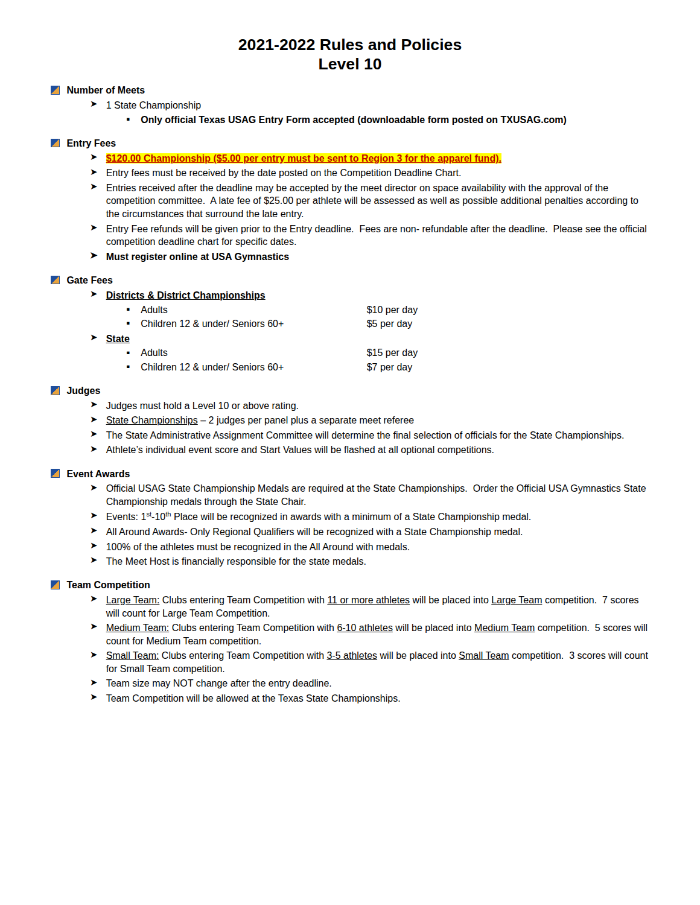2021-2022 Rules and PoliciesLevel 10
Number of Meets
1 State Championship
Only official Texas USAG Entry Form accepted (downloadable form posted on TXUSAG.com)
Entry Fees
$120.00 Championship ($5.00 per entry must be sent to Region 3 for the apparel fund).
Entry fees must be received by the date posted on the Competition Deadline Chart.
Entries received after the deadline may be accepted by the meet director on space availability with the approval of the competition committee. A late fee of $25.00 per athlete will be assessed as well as possible additional penalties according to the circumstances that surround the late entry.
Entry Fee refunds will be given prior to the Entry deadline. Fees are non- refundable after the deadline. Please see the official competition deadline chart for specific dates.
Must register online at USA Gymnastics
Gate Fees
Districts & District Championships
Adults$10 per day
Children 12 & under/ Seniors 60+$5 per day
State
Adults$15 per day
Children 12 & under/ Seniors 60+$7 per day
Judges
Judges must hold a Level 10 or above rating.
State Championships – 2 judges per panel plus a separate meet referee
The State Administrative Assignment Committee will determine the final selection of officials for the State Championships.
Athlete’s individual event score and Start Values will be flashed at all optional competitions.
Event Awards
Official USAG State Championship Medals are required at the State Championships. Order the Official USA Gymnastics State Championship medals through the State Chair.
Events: 1st-10th Place will be recognized in awards with a minimum of a State Championship medal.
All Around Awards- Only Regional Qualifiers will be recognized with a State Championship medal.
100% of the athletes must be recognized in the All Around with medals.
The Meet Host is financially responsible for the state medals.
Team Competition
Large Team: Clubs entering Team Competition with 11 or more athletes will be placed into Large Team competition. 7 scores will count for Large Team Competition.
Medium Team: Clubs entering Team Competition with 6-10 athletes will be placed into Medium Team competition. 5 scores will count for Medium Team competition.
Small Team: Clubs entering Team Competition with 3-5 athletes will be placed into Small Team competition. 3 scores will count for Small Team competition.
Team size may NOT change after the entry deadline.
Team Competition will be allowed at the Texas State Championships.